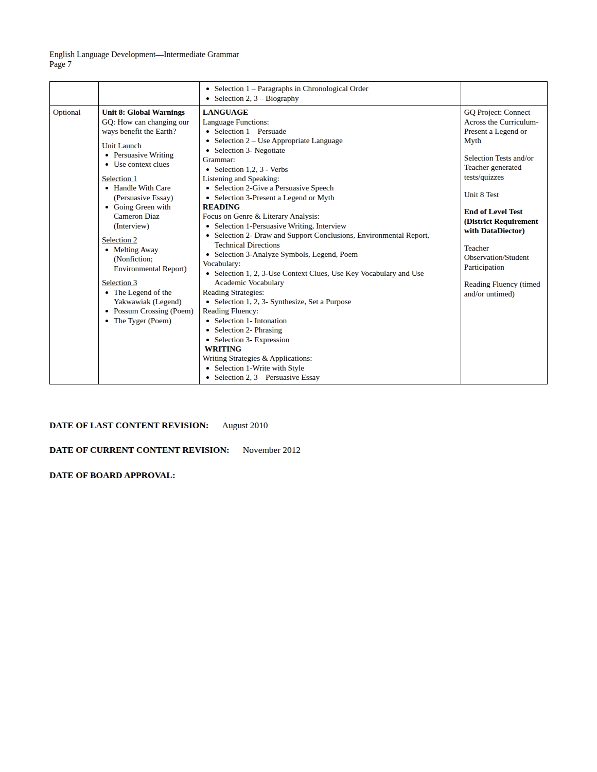English Language Development—Intermediate Grammar Page 7
| | | Selection 1 – Paragraphs in Chronological Order Selection 2, 3 – Biography | |
| Optional | Unit 8: Global Warnings GQ: How can changing our ways benefit the Earth? Unit Launch Persuasive Writing Use context clues Selection 1 Handle With Care (Persuasive Essay) Going Green with Cameron Diaz (Interview) Selection 2 Melting Away (Nonfiction; Environmental Report) Selection 3 The Legend of the Yakwawiak (Legend) Possum Crossing (Poem) The Tyger (Poem) | LANGUAGE Language Functions: Selection 1 – Persuade Selection 2 – Use Appropriate Language Selection 3- Negotiate Grammar: Selection 1,2, 3 - Verbs Listening and Speaking: Selection 2-Give a Persuasive Speech Selection 3-Present a Legend or Myth READING Focus on Genre & Literary Analysis: Selection 1-Persuasive Writing, Interview Selection 2- Draw and Support Conclusions, Environmental Report, Technical Directions Selection 3-Analyze Symbols, Legend, Poem Vocabulary: Selection 1, 2, 3-Use Context Clues, Use Key Vocabulary and Use Academic Vocabulary Reading Strategies: Selection 1, 2, 3- Synthesize, Set a Purpose Reading Fluency: Selection 1- Intonation Selection 2- Phrasing Selection 3- Expression WRITING Writing Strategies & Applications: Selection 1-Write with Style Selection 2, 3 – Persuasive Essay | GQ Project: Connect Across the Curriculum-Present a Legend or Myth Selection Tests and/or Teacher generated tests/quizzes Unit 8 Test End of Level Test (District Requirement with DataDiector) Teacher Observation/Student Participation Reading Fluency (timed and/or untimed) |
DATE OF LAST CONTENT REVISION:August 2010
DATE OF CURRENT CONTENT REVISION:November 2012
DATE OF BOARD APPROVAL: